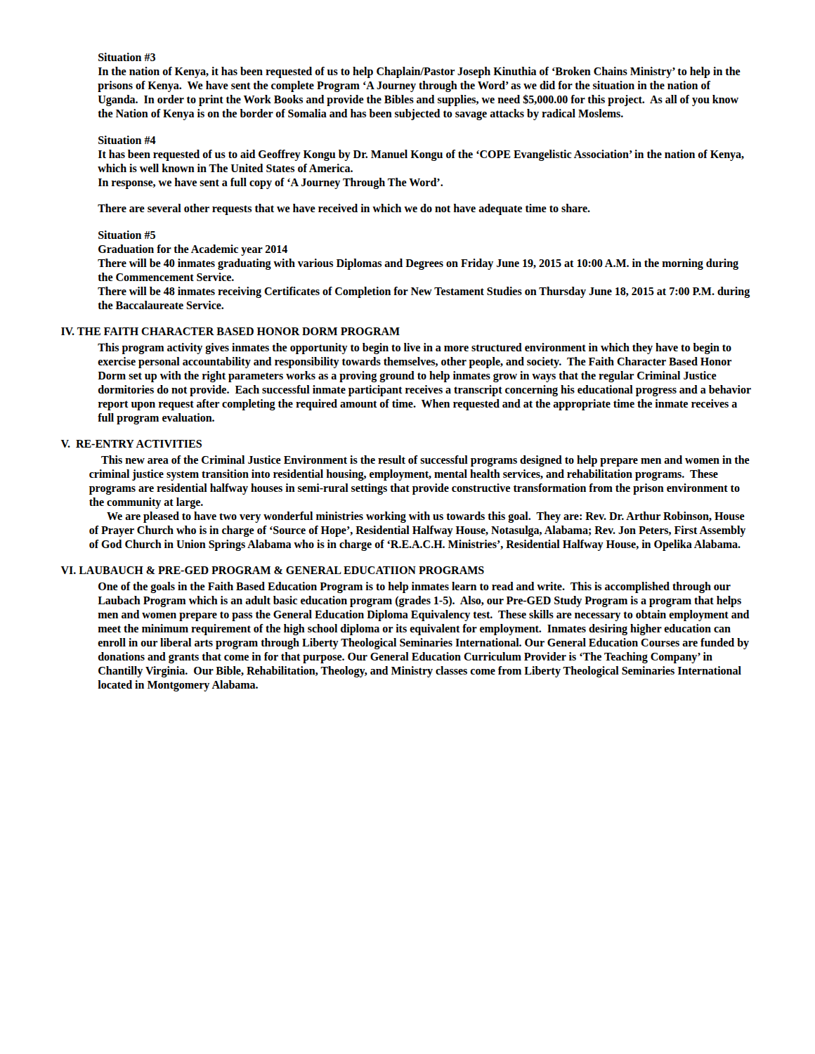Situation #3
In the nation of Kenya, it has been requested of us to help Chaplain/Pastor Joseph Kinuthia of ‘Broken Chains Ministry’ to help in the prisons of Kenya. We have sent the complete Program ‘A Journey through the Word’ as we did for the situation in the nation of Uganda. In order to print the Work Books and provide the Bibles and supplies, we need $5,000.00 for this project. As all of you know the Nation of Kenya is on the border of Somalia and has been subjected to savage attacks by radical Moslems.
Situation #4
It has been requested of us to aid Geoffrey Kongu by Dr. Manuel Kongu of the ‘COPE Evangelistic Association’ in the nation of Kenya, which is well known in The United States of America.
In response, we have sent a full copy of ‘A Journey Through The Word’.
There are several other requests that we have received in which we do not have adequate time to share.
Situation #5
Graduation for the Academic year 2014
There will be 40 inmates graduating with various Diplomas and Degrees on Friday June 19, 2015 at 10:00 A.M. in the morning during the Commencement Service.
There will be 48 inmates receiving Certificates of Completion for New Testament Studies on Thursday June 18, 2015 at 7:00 P.M. during the Baccalaureate Service.
IV. The Faith Character Based Honor Dorm Program
This program activity gives inmates the opportunity to begin to live in a more structured environment in which they have to begin to exercise personal accountability and responsibility towards themselves, other people, and society. The Faith Character Based Honor Dorm set up with the right parameters works as a proving ground to help inmates grow in ways that the regular Criminal Justice dormitories do not provide. Each successful inmate participant receives a transcript concerning his educational progress and a behavior report upon request after completing the required amount of time. When requested and at the appropriate time the inmate receives a full program evaluation.
V. Re-Entry Activities
This new area of the Criminal Justice Environment is the result of successful programs designed to help prepare men and women in the criminal justice system transition into residential housing, employment, mental health services, and rehabilitation programs. These programs are residential halfway houses in semi-rural settings that provide constructive transformation from the prison environment to the community at large.
We are pleased to have two very wonderful ministries working with us towards this goal. They are: Rev. Dr. Arthur Robinson, House of Prayer Church who is in charge of ‘Source of Hope’, Residential Halfway House, Notasulga, Alabama; Rev. Jon Peters, First Assembly of God Church in Union Springs Alabama who is in charge of ‘R.E.A.C.H. Ministries’, Residential Halfway House, in Opelika Alabama.
VI. Laubauch & Pre-GED Program & General Educatiion Programs
One of the goals in the Faith Based Education Program is to help inmates learn to read and write. This is accomplished through our Laubach Program which is an adult basic education program (grades 1-5). Also, our Pre-GED Study Program is a program that helps men and women prepare to pass the General Education Diploma Equivalency test. These skills are necessary to obtain employment and meet the minimum requirement of the high school diploma or its equivalent for employment. Inmates desiring higher education can enroll in our liberal arts program through Liberty Theological Seminaries International. Our General Education Courses are funded by donations and grants that come in for that purpose. Our General Education Curriculum Provider is ‘The Teaching Company’ in Chantilly Virginia. Our Bible, Rehabilitation, Theology, and Ministry classes come from Liberty Theological Seminaries International located in Montgomery Alabama.